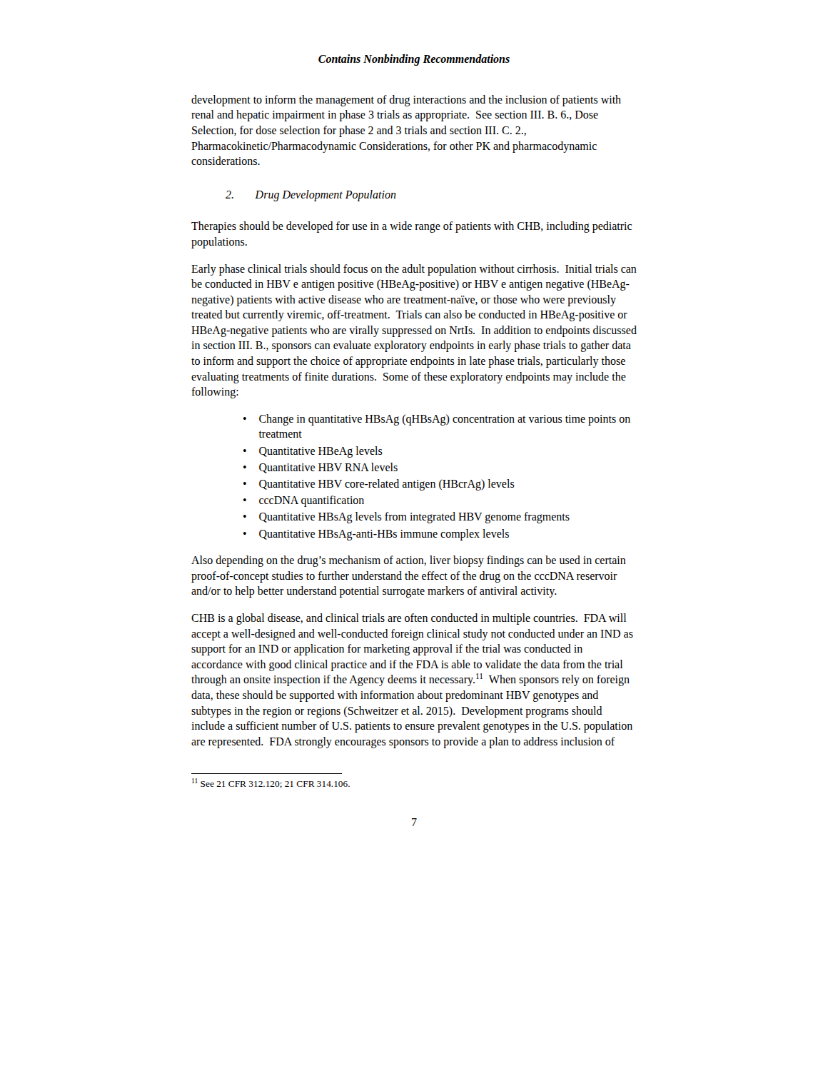Contains Nonbinding Recommendations
development to inform the management of drug interactions and the inclusion of patients with renal and hepatic impairment in phase 3 trials as appropriate. See section III. B. 6., Dose Selection, for dose selection for phase 2 and 3 trials and section III. C. 2., Pharmacokinetic/Pharmacodynamic Considerations, for other PK and pharmacodynamic considerations.
2. Drug Development Population
Therapies should be developed for use in a wide range of patients with CHB, including pediatric populations.
Early phase clinical trials should focus on the adult population without cirrhosis. Initial trials can be conducted in HBV e antigen positive (HBeAg-positive) or HBV e antigen negative (HBeAg-negative) patients with active disease who are treatment-naïve, or those who were previously treated but currently viremic, off-treatment. Trials can also be conducted in HBeAg-positive or HBeAg-negative patients who are virally suppressed on NrtIs. In addition to endpoints discussed in section III. B., sponsors can evaluate exploratory endpoints in early phase trials to gather data to inform and support the choice of appropriate endpoints in late phase trials, particularly those evaluating treatments of finite durations. Some of these exploratory endpoints may include the following:
Change in quantitative HBsAg (qHBsAg) concentration at various time points on treatment
Quantitative HBeAg levels
Quantitative HBV RNA levels
Quantitative HBV core-related antigen (HBcrAg) levels
cccDNA quantification
Quantitative HBsAg levels from integrated HBV genome fragments
Quantitative HBsAg-anti-HBs immune complex levels
Also depending on the drug’s mechanism of action, liver biopsy findings can be used in certain proof-of-concept studies to further understand the effect of the drug on the cccDNA reservoir and/or to help better understand potential surrogate markers of antiviral activity.
CHB is a global disease, and clinical trials are often conducted in multiple countries. FDA will accept a well-designed and well-conducted foreign clinical study not conducted under an IND as support for an IND or application for marketing approval if the trial was conducted in accordance with good clinical practice and if the FDA is able to validate the data from the trial through an onsite inspection if the Agency deems it necessary.11 When sponsors rely on foreign data, these should be supported with information about predominant HBV genotypes and subtypes in the region or regions (Schweitzer et al. 2015). Development programs should include a sufficient number of U.S. patients to ensure prevalent genotypes in the U.S. population are represented. FDA strongly encourages sponsors to provide a plan to address inclusion of
11 See 21 CFR 312.120; 21 CFR 314.106.
7